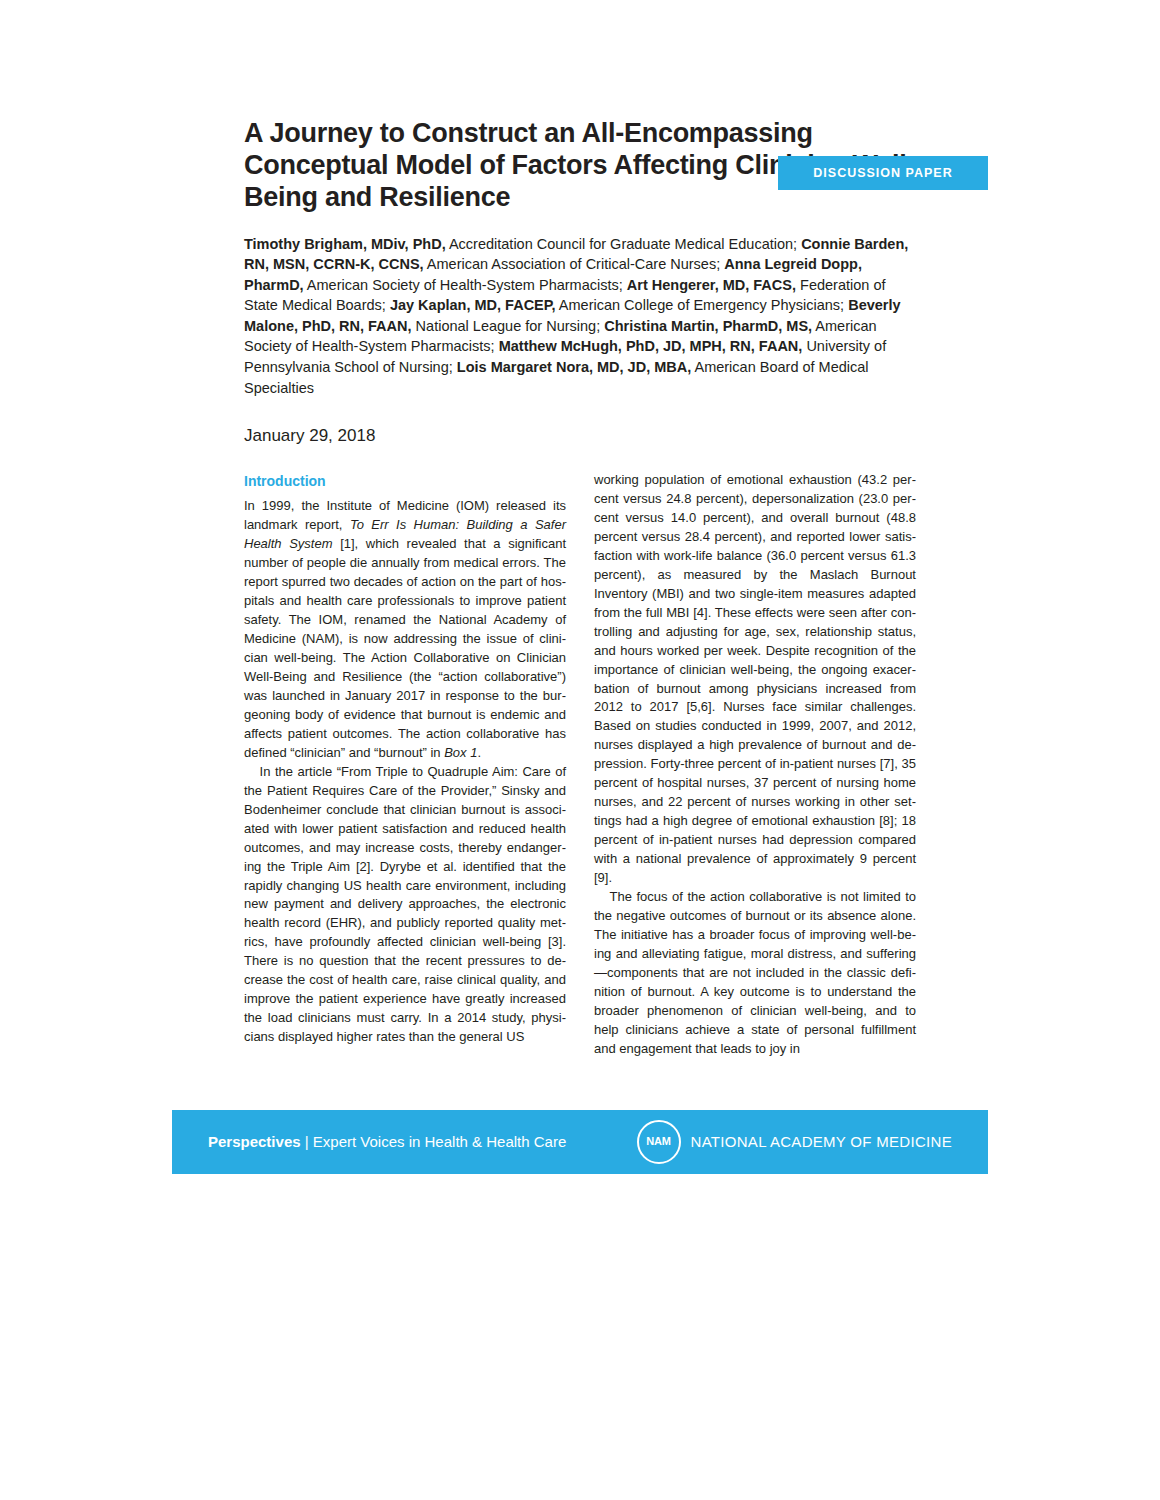Discussion Paper
A Journey to Construct an All-Encompassing Conceptual Model of Factors Affecting Clinician Well-Being and Resilience
Timothy Brigham, MDiv, PhD, Accreditation Council for Graduate Medical Education; Connie Barden, RN, MSN, CCRN-K, CCNS, American Association of Critical-Care Nurses; Anna Legreid Dopp, PharmD, American Society of Health-System Pharmacists; Art Hengerer, MD, FACS, Federation of State Medical Boards; Jay Kaplan, MD, FACEP, American College of Emergency Physicians; Beverly Malone, PhD, RN, FAAN, National League for Nursing; Christina Martin, PharmD, MS, American Society of Health-System Pharmacists; Matthew McHugh, PhD, JD, MPH, RN, FAAN, University of Pennsylvania School of Nursing; Lois Margaret Nora, MD, JD, MBA, American Board of Medical Specialties
January 29, 2018
Introduction
In 1999, the Institute of Medicine (IOM) released its landmark report, To Err Is Human: Building a Safer Health System [1], which revealed that a significant number of people die annually from medical errors. The report spurred two decades of action on the part of hospitals and health care professionals to improve patient safety. The IOM, renamed the National Academy of Medicine (NAM), is now addressing the issue of clinician well-being. The Action Collaborative on Clinician Well-Being and Resilience (the “action collaborative”) was launched in January 2017 in response to the burgeoning body of evidence that burnout is endemic and affects patient outcomes. The action collaborative has defined “clinician” and “burnout” in Box 1.
In the article “From Triple to Quadruple Aim: Care of the Patient Requires Care of the Provider,” Sinsky and Bodenheimer conclude that clinician burnout is associated with lower patient satisfaction and reduced health outcomes, and may increase costs, thereby endangering the Triple Aim [2]. Dyrybe et al. identified that the rapidly changing US health care environment, including new payment and delivery approaches, the electronic health record (EHR), and publicly reported quality metrics, have profoundly affected clinician well-being [3]. There is no question that the recent pressures to decrease the cost of health care, raise clinical quality, and improve the patient experience have greatly increased the load clinicians must carry. In a 2014 study, physicians displayed higher rates than the general US
working population of emotional exhaustion (43.2 percent versus 24.8 percent), depersonalization (23.0 percent versus 14.0 percent), and overall burnout (48.8 percent versus 28.4 percent), and reported lower satisfaction with work-life balance (36.0 percent versus 61.3 percent), as measured by the Maslach Burnout Inventory (MBI) and two single-item measures adapted from the full MBI [4]. These effects were seen after controlling and adjusting for age, sex, relationship status, and hours worked per week. Despite recognition of the importance of clinician well-being, the ongoing exacerbation of burnout among physicians increased from 2012 to 2017 [5,6]. Nurses face similar challenges. Based on studies conducted in 1999, 2007, and 2012, nurses displayed a high prevalence of burnout and depression. Forty-three percent of in-patient nurses [7], 35 percent of hospital nurses, 37 percent of nursing home nurses, and 22 percent of nurses working in other settings had a high degree of emotional exhaustion [8]; 18 percent of in-patient nurses had depression compared with a national prevalence of approximately 9 percent [9].
The focus of the action collaborative is not limited to the negative outcomes of burnout or its absence alone. The initiative has a broader focus of improving well-being and alleviating fatigue, moral distress, and suffering—components that are not included in the classic definition of burnout. A key outcome is to understand the broader phenomenon of clinician well-being, and to help clinicians achieve a state of personal fulfillment and engagement that leads to joy in
Perspectives | Expert Voices in Health & Health Care
NAM
National Academy of Medicine